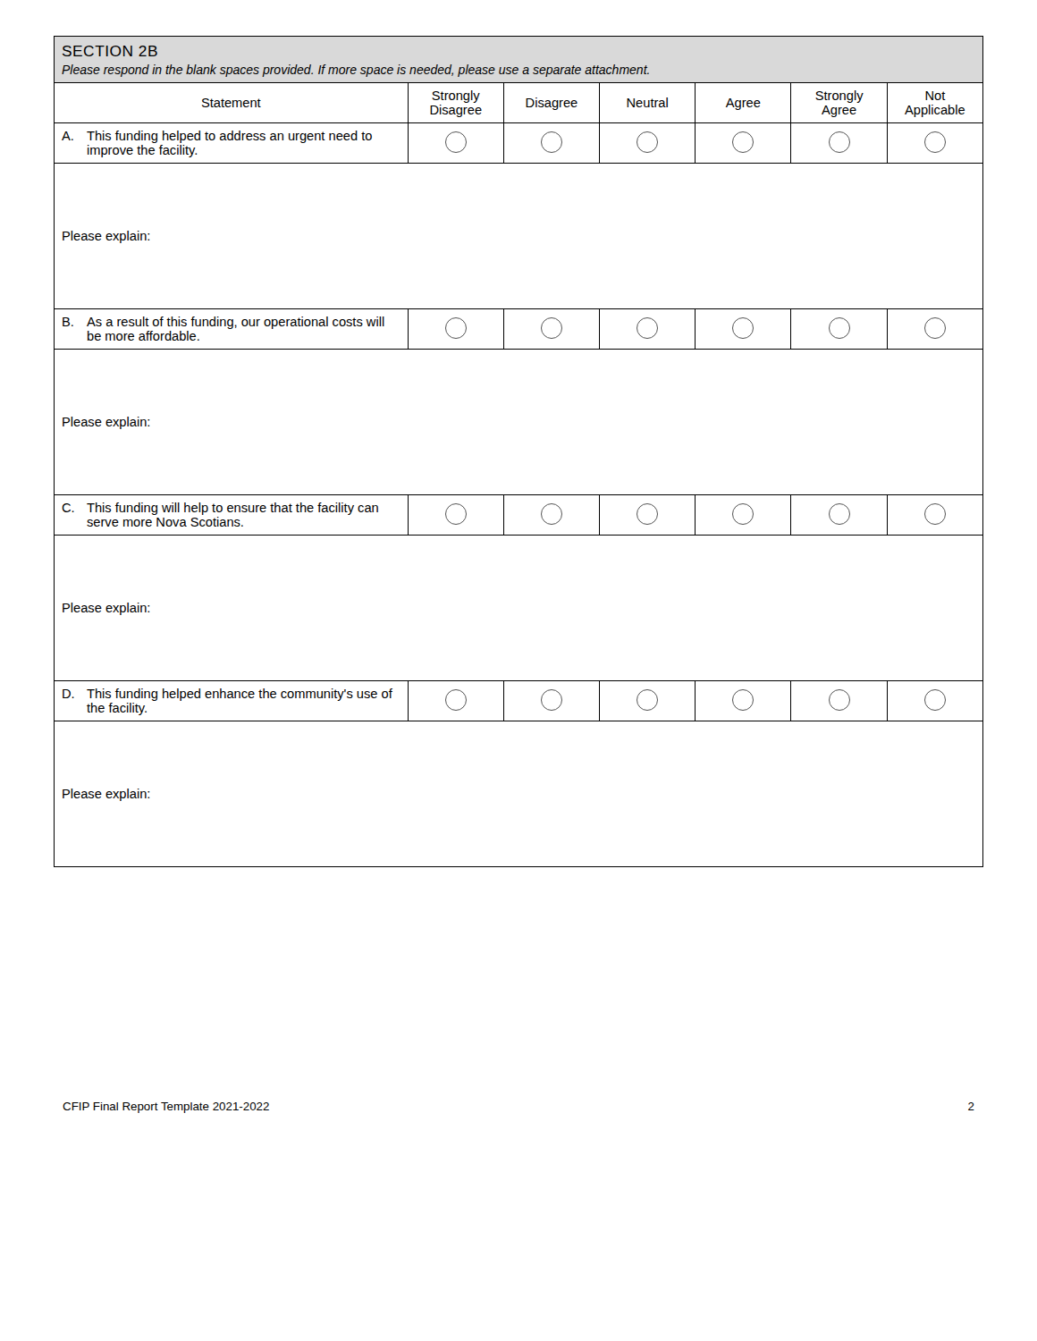| SECTION 2B Please respond in the blank spaces provided. If more space is needed, please use a separate attachment. |
| Statement | Strongly Disagree | Disagree | Neutral | Agree | Strongly Agree | Not Applicable |
| A. This funding helped to address an urgent need to improve the facility. | | | | | | |
| Please explain: |
| B. As a result of this funding, our operational costs will be more affordable. | | | | | | |
| Please explain: |
| C. This funding will help to ensure that the facility can serve more Nova Scotians. | | | | | | |
| Please explain: |
| D. This funding helped enhance the community's use of the facility. | | | | | | |
| Please explain: |
CFIP Final Report Template 2021-2022 2